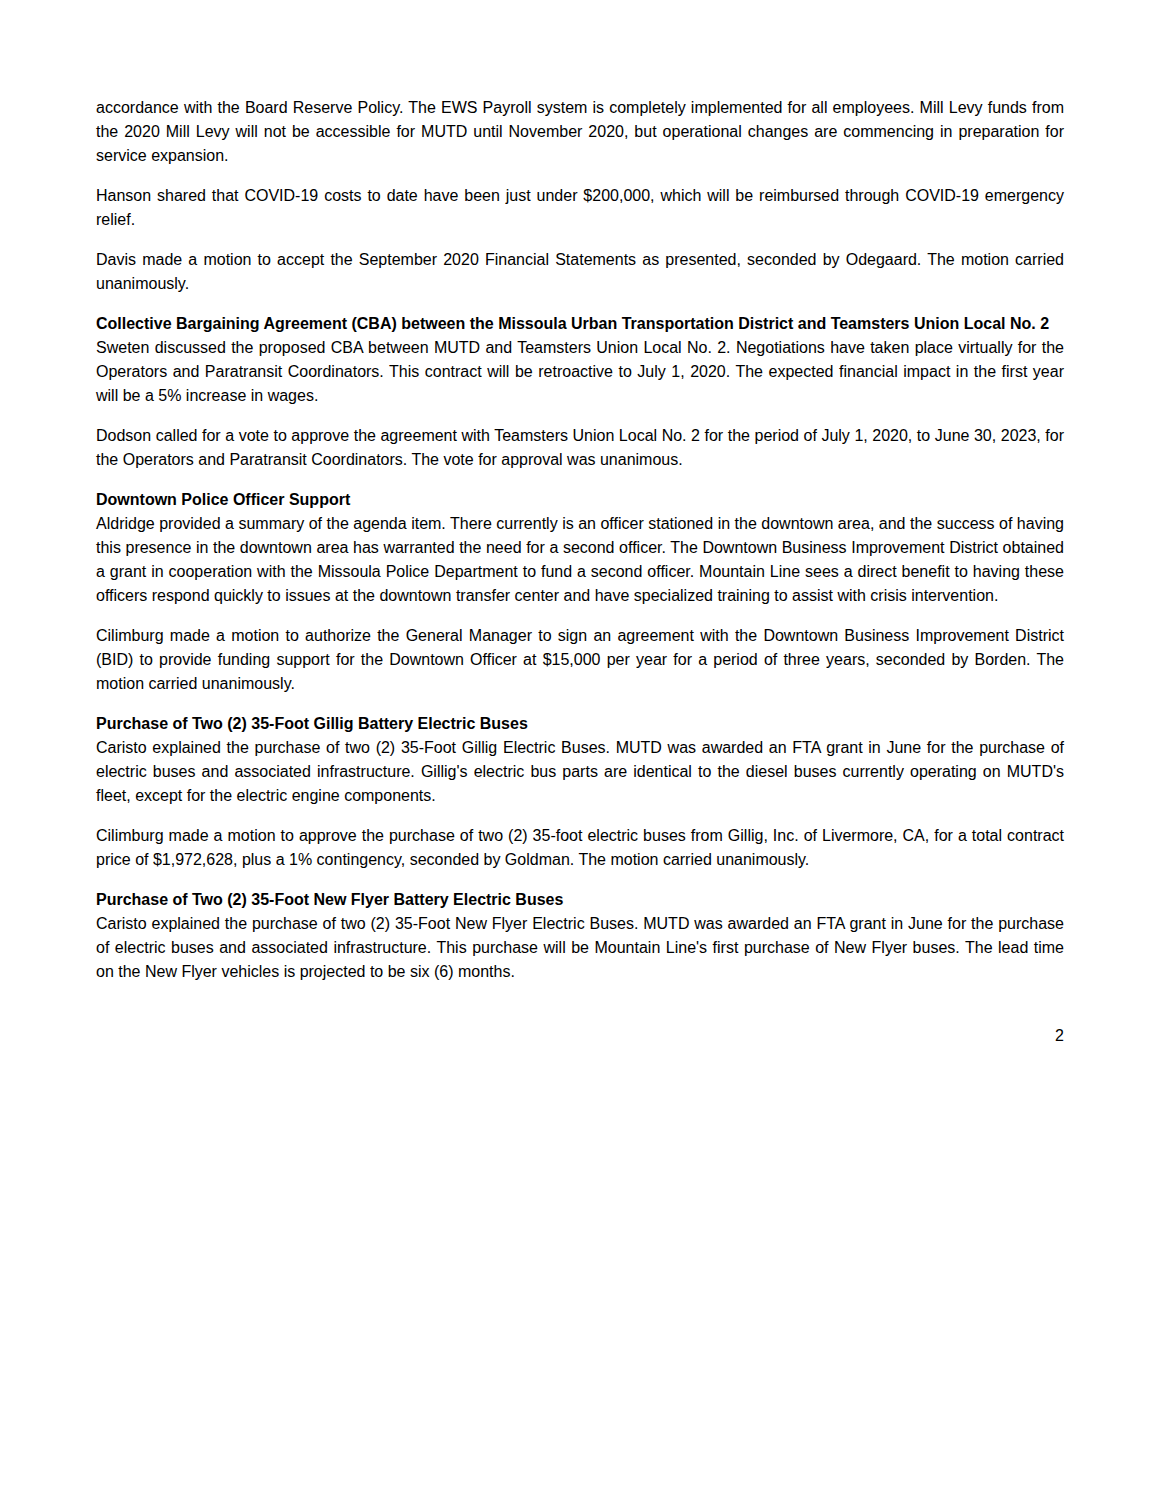accordance with the Board Reserve Policy. The EWS Payroll system is completely implemented for all employees. Mill Levy funds from the 2020 Mill Levy will not be accessible for MUTD until November 2020, but operational changes are commencing in preparation for service expansion.
Hanson shared that COVID-19 costs to date have been just under $200,000, which will be reimbursed through COVID-19 emergency relief.
Davis made a motion to accept the September 2020 Financial Statements as presented, seconded by Odegaard. The motion carried unanimously.
Collective Bargaining Agreement (CBA) between the Missoula Urban Transportation District and Teamsters Union Local No. 2
Sweten discussed the proposed CBA between MUTD and Teamsters Union Local No. 2. Negotiations have taken place virtually for the Operators and Paratransit Coordinators. This contract will be retroactive to July 1, 2020. The expected financial impact in the first year will be a 5% increase in wages.
Dodson called for a vote to approve the agreement with Teamsters Union Local No. 2 for the period of July 1, 2020, to June 30, 2023, for the Operators and Paratransit Coordinators. The vote for approval was unanimous.
Downtown Police Officer Support
Aldridge provided a summary of the agenda item. There currently is an officer stationed in the downtown area, and the success of having this presence in the downtown area has warranted the need for a second officer. The Downtown Business Improvement District obtained a grant in cooperation with the Missoula Police Department to fund a second officer. Mountain Line sees a direct benefit to having these officers respond quickly to issues at the downtown transfer center and have specialized training to assist with crisis intervention.
Cilimburg made a motion to authorize the General Manager to sign an agreement with the Downtown Business Improvement District (BID) to provide funding support for the Downtown Officer at $15,000 per year for a period of three years, seconded by Borden. The motion carried unanimously.
Purchase of Two (2) 35-Foot Gillig Battery Electric Buses
Caristo explained the purchase of two (2) 35-Foot Gillig Electric Buses. MUTD was awarded an FTA grant in June for the purchase of electric buses and associated infrastructure. Gillig's electric bus parts are identical to the diesel buses currently operating on MUTD's fleet, except for the electric engine components.
Cilimburg made a motion to approve the purchase of two (2) 35-foot electric buses from Gillig, Inc. of Livermore, CA, for a total contract price of $1,972,628, plus a 1% contingency, seconded by Goldman. The motion carried unanimously.
Purchase of Two (2) 35-Foot New Flyer Battery Electric Buses
Caristo explained the purchase of two (2) 35-Foot New Flyer Electric Buses. MUTD was awarded an FTA grant in June for the purchase of electric buses and associated infrastructure. This purchase will be Mountain Line's first purchase of New Flyer buses. The lead time on the New Flyer vehicles is projected to be six (6) months.
2